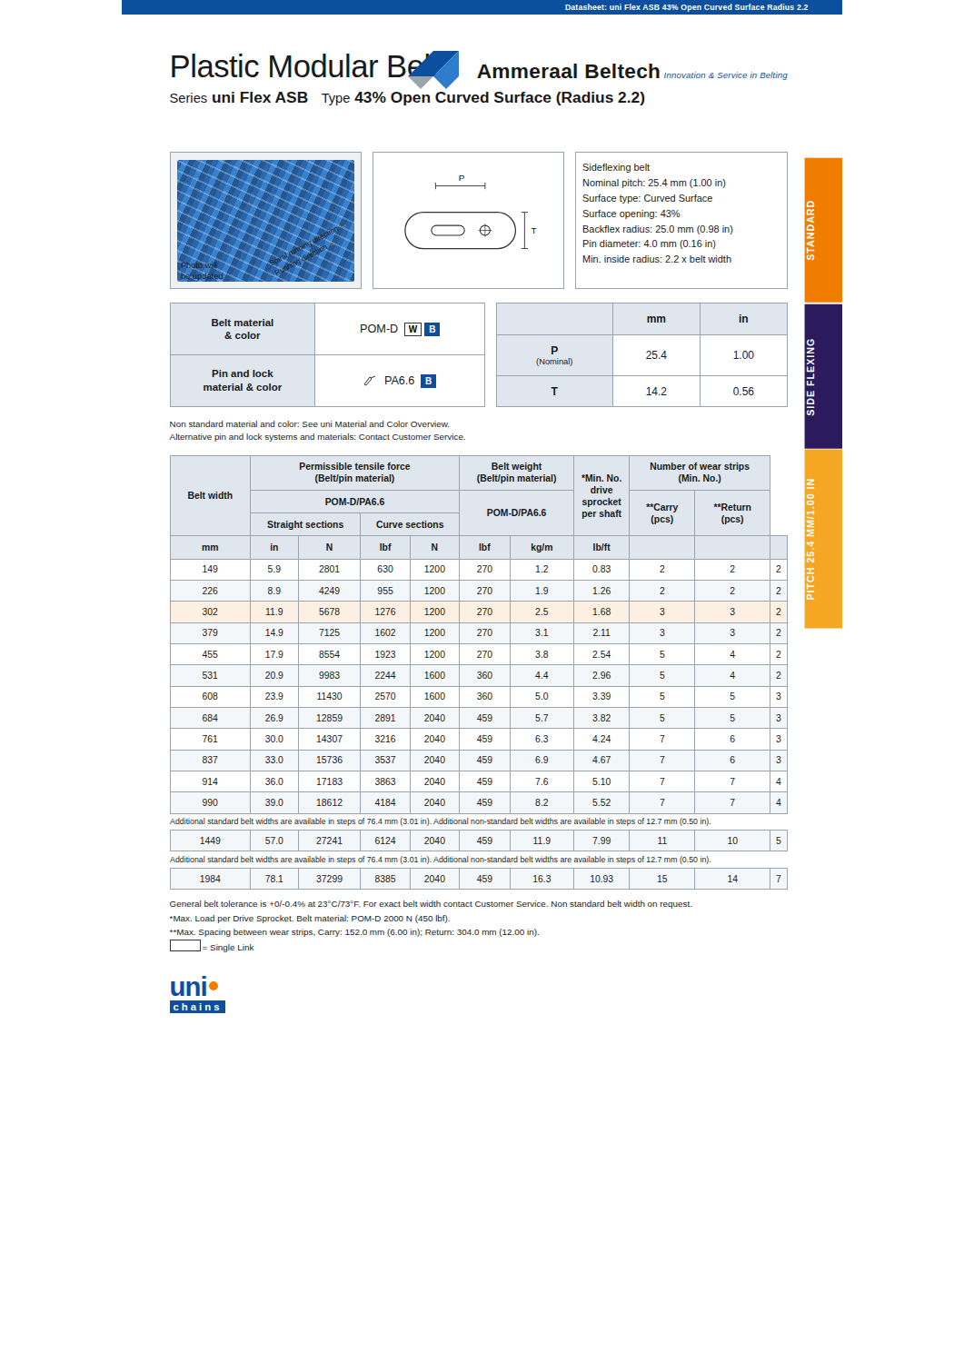Datasheet: uni Flex ASB 43% Open Curved Surface Radius 2.2
STANDARD
SIDE FLEXING
PITCH 25.4 MM/1.00 IN
Ammeraal Beltech Innovation & Service in Belting
Plastic Modular Belt
Series uni Flex ASB Type 43% Open Curved Surface (Radius 2.2)
Spiral running direction →
Running direction →
Photo will
be updated
P T
Sideflexing belt
Nominal pitch: 25.4 mm (1.00 in)
Surface type: Curved Surface
Surface opening: 43%
Backflex radius: 25.0 mm (0.98 in)
Pin diameter: 4.0 mm (0.16 in)
Min. inside radius: 2.2 x belt width
| Belt material & color | POM-D W B |
| Pin and lock material & color | PA6.6 B |
| | mm | in |
| --- | --- | --- |
| P (Nominal) | 25.4 | 1.00 |
| T | 14.2 | 0.56 |
Non standard material and color: See uni Material and Color Overview.
Alternative pin and lock systems and materials: Contact Customer Service.
| Belt width | Permissible tensile force (Belt/pin material) | Belt weight (Belt/pin material) | *Min. No. drive sprocket per shaft | Number of wear strips (Min. No.) |
| --- | --- | --- | --- | --- |
| POM-D/PA6.6 | POM-D/PA6.6 | **Carry (pcs) | **Return (pcs) |
| Straight sections | Curve sections |
| mm | in | N | lbf | N | lbf | kg/m | lb/ft | | | |
| 149 | 5.9 | 2801 | 630 | 1200 | 270 | 1.2 | 0.83 | 2 | 2 | 2 |
| 226 | 8.9 | 4249 | 955 | 1200 | 270 | 1.9 | 1.26 | 2 | 2 | 2 |
| 302 | 11.9 | 5678 | 1276 | 1200 | 270 | 2.5 | 1.68 | 3 | 3 | 2 |
| 379 | 14.9 | 7125 | 1602 | 1200 | 270 | 3.1 | 2.11 | 3 | 3 | 2 |
| 455 | 17.9 | 8554 | 1923 | 1200 | 270 | 3.8 | 2.54 | 5 | 4 | 2 |
| 531 | 20.9 | 9983 | 2244 | 1600 | 360 | 4.4 | 2.96 | 5 | 4 | 2 |
| 608 | 23.9 | 11430 | 2570 | 1600 | 360 | 5.0 | 3.39 | 5 | 5 | 3 |
| 684 | 26.9 | 12859 | 2891 | 2040 | 459 | 5.7 | 3.82 | 5 | 5 | 3 |
| 761 | 30.0 | 14307 | 3216 | 2040 | 459 | 6.3 | 4.24 | 7 | 6 | 3 |
| 837 | 33.0 | 15736 | 3537 | 2040 | 459 | 6.9 | 4.67 | 7 | 6 | 3 |
| 914 | 36.0 | 17183 | 3863 | 2040 | 459 | 7.6 | 5.10 | 7 | 7 | 4 |
| 990 | 39.0 | 18612 | 4184 | 2040 | 459 | 8.2 | 5.52 | 7 | 7 | 4 |
| Additional standard belt widths are available in steps of 76.4 mm (3.01 in). Additional non-standard belt widths are available in steps of 12.7 mm (0.50 in). |
| 1449 | 57.0 | 27241 | 6124 | 2040 | 459 | 11.9 | 7.99 | 11 | 10 | 5 |
| Additional standard belt widths are available in steps of 76.4 mm (3.01 in). Additional non-standard belt widths are available in steps of 12.7 mm (0.50 in). |
| 1984 | 78.1 | 37299 | 8385 | 2040 | 459 | 16.3 | 10.93 | 15 | 14 | 7 |
General belt tolerance is +0/-0.4% at 23°C/73°F. For exact belt width contact Customer Service. Non standard belt width on request.
*Max. Load per Drive Sprocket. Belt material: POM-D 2000 N (450 lbf).
**Max. Spacing between wear strips, Carry: 152.0 mm (6.00 in); Return: 304.0 mm (12.00 in).
= Single Link
uni chains